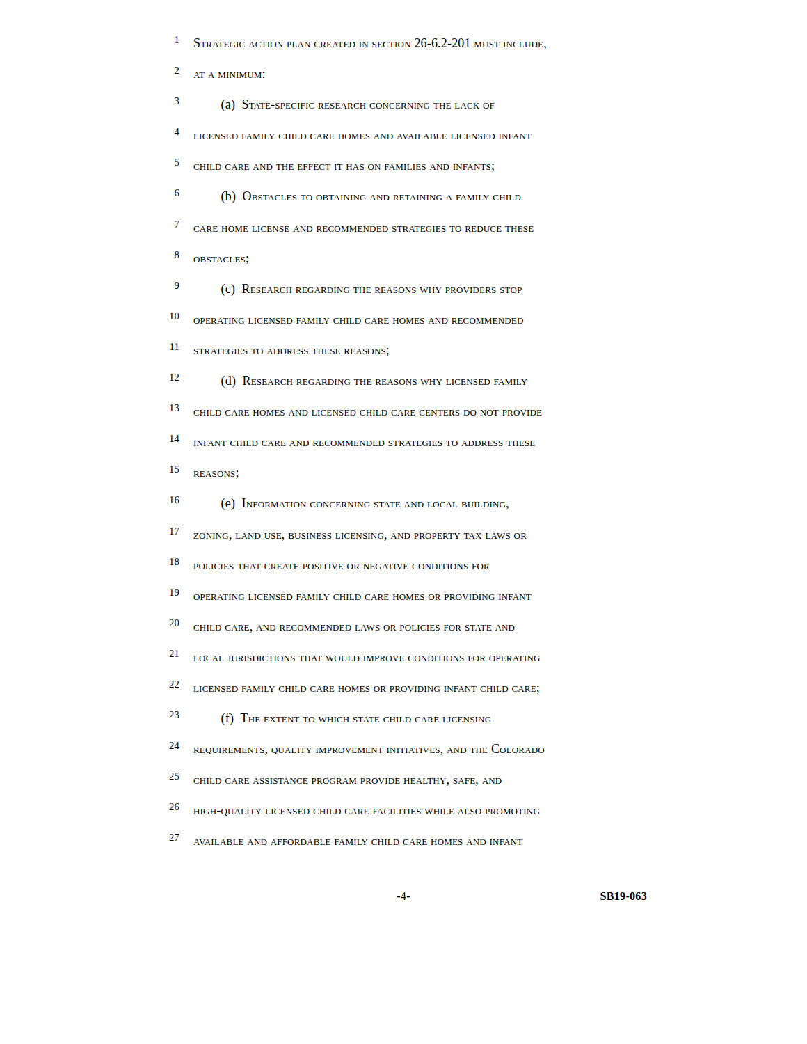Strategic action plan created in section 26-6.2-201 must include,
at a minimum:
(a) State-specific research concerning the lack of
licensed family child care homes and available licensed infant
child care and the effect it has on families and infants;
(b) Obstacles to obtaining and retaining a family child
care home license and recommended strategies to reduce these
obstacles;
(c) Research regarding the reasons why providers stop
operating licensed family child care homes and recommended
strategies to address these reasons;
(d) Research regarding the reasons why licensed family
child care homes and licensed child care centers do not provide
infant child care and recommended strategies to address these
reasons;
(e) Information concerning state and local building,
zoning, land use, business licensing, and property tax laws or
policies that create positive or negative conditions for
operating licensed family child care homes or providing infant
child care, and recommended laws or policies for state and
local jurisdictions that would improve conditions for operating
licensed family child care homes or providing infant child care;
(f) The extent to which state child care licensing
requirements, quality improvement initiatives, and the Colorado
child care assistance program provide healthy, safe, and
high-quality licensed child care facilities while also promoting
available and affordable family child care homes and infant
-4- SB19-063